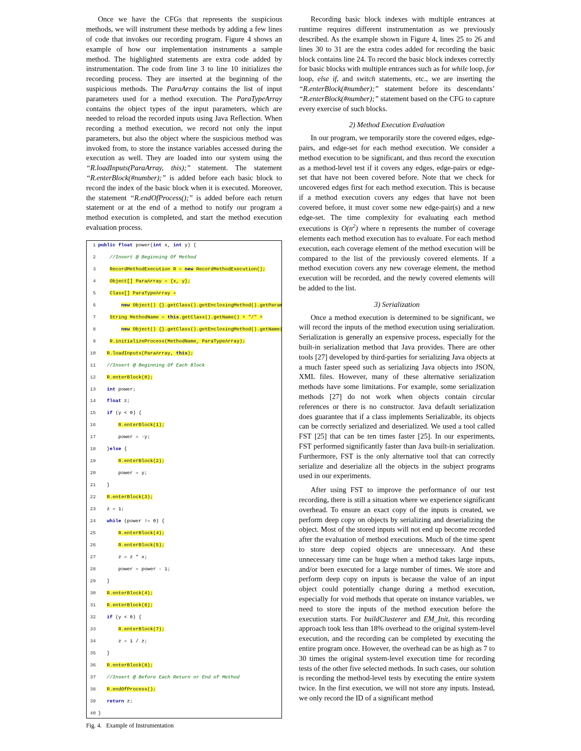Once we have the CFGs that represents the suspicious methods, we will instrument these methods by adding a few lines of code that invokes our recording program. Figure 4 shows an example of how our implementation instruments a sample method. The highlighted statements are extra code added by instrumentation. The code from line 3 to line 10 initializes the recording process. They are inserted at the beginning of the suspicious methods. The ParaArray contains the list of input parameters used for a method execution. The ParaTypeArray contains the object types of the input parameters, which are needed to reload the recorded inputs using Java Reflection. When recording a method execution, we record not only the input parameters, but also the object where the suspicious method was invoked from, to store the instance variables accessed during the execution as well. They are loaded into our system using the “R.loadInputs(ParaArray, this);” statement. The statement “R.enterBlock(#number);” is added before each basic block to record the index of the basic block when it is executed. Moreover, the statement “R.endOfProcess();” is added before each return statement or at the end of a method to notify our program a method execution is completed, and start the method execution evaluation process.
1 public float power(int x, int y) { 2 //Insert @ Beginning Of Method 3 RecordMethodExecution R = new RecordMethodExecution(); 4 Object[] ParaArray = {x, y}; 5 Class[] ParaTypeArray = 6 new Object() {}.getClass().getEnclosingMethod().getParameterTypes(); 7 String MethodName = this.getClass().getName() + "/" + 8 new Object() {}.getClass().getEnclosingMethod().getName(); 9 R.initializeProcess(MethodName, ParaTypeArray); 10 R.loadInputs(ParaArray, this); 11 //Insert @ Beginning Of Each Block 12 R.enterBlock(0); 13 int power; 14 float z; 15 if (y < 0) { 16 R.enterBlock(1); 17 power = -y; 18 }else { 19 R.enterBlock(2); 20 power = y; 21 } 22 R.enterBlock(3); 23 z = 1; 24 while (power != 0) { 25 R.enterBlock(4); 26 R.enterBlock(5); 27 z = z * x; 28 power = power - 1; 29 } 30 R.enterBlock(4); 31 R.enterBlock(6); 32 if (y < 0) { 33 R.enterBlock(7); 34 z = 1 / z; 35 } 36 R.enterBlock(8); 37 //Insert @ Before Each Return or End of Method 38 R.endOfProcess(); 39 return z; 40}
Fig. 4. Example of Instrumentation
Recording basic block indexes with multiple entrances at runtime requires different instrumentation as we previously described. As the example shown in Figure 4, lines 25 to 26 and lines 30 to 31 are the extra codes added for recording the basic block contains line 24. To record the basic block indexes correctly for basic blocks with multiple entrances such as for while loop, for loop, else if, and switch statements, etc., we are inserting the “R.enterBlock(#number);” statement before its descendants’ “R.enterBlock(#number);” statement based on the CFG to capture every exercise of such blocks.
2) Method Execution Evaluation
In our program, we temporarily store the covered edges, edge-pairs, and edge-set for each method execution. We consider a method execution to be significant, and thus record the execution as a method-level test if it covers any edges, edge-pairs or edge-set that have not been covered before. Note that we check for uncovered edges first for each method execution. This is because if a method execution covers any edges that have not been covered before, it must cover some new edge-pair(s) and a new edge-set. The time complexity for evaluating each method executions is O(n2) where n represents the number of coverage elements each method execution has to evaluate. For each method execution, each coverage element of the method execution will be compared to the list of the previously covered elements. If a method execution covers any new coverage element, the method execution will be recorded, and the newly covered elements will be added to the list.
3) Serialization
Once a method execution is determined to be significant, we will record the inputs of the method execution using serialization. Serialization is generally an expensive process, especially for the built-in serialization method that Java provides. There are other tools [27] developed by third-parties for serializing Java objects at a much faster speed such as serializing Java objects into JSON, XML files. However, many of these alternative serialization methods have some limitations. For example, some serialization methods [27] do not work when objects contain circular references or there is no constructor. Java default serialization does guarantee that if a class implements Serializable, its objects can be correctly serialized and deserialized. We used a tool called FST [25] that can be ten times faster [25]. In our experiments, FST performed significantly faster than Java built-in serialization. Furthermore, FST is the only alternative tool that can correctly serialize and deserialize all the objects in the subject programs used in our experiments.
After using FST to improve the performance of our test recording, there is still a situation where we experience significant overhead. To ensure an exact copy of the inputs is created, we perform deep copy on objects by serializing and deserializing the object. Most of the stored inputs will not end up become recorded after the evaluation of method executions. Much of the time spent to store deep copied objects are unnecessary. And these unnecessary time can be huge when a method takes large inputs, and/or been executed for a large number of times. We store and perform deep copy on inputs is because the value of an input object could potentially change during a method execution, especially for void methods that operate on instance variables, we need to store the inputs of the method execution before the execution starts. For buildClusterer and EM_Init, this recording approach took less than 18% overhead to the original system-level execution, and the recording can be completed by executing the entire program once. However, the overhead can be as high as 7 to 30 times the original system-level execution time for recording tests of the other five selected methods. In such cases, our solution is recording the method-level tests by executing the entire system twice. In the first execution, we will not store any inputs. Instead, we only record the ID of a significant method